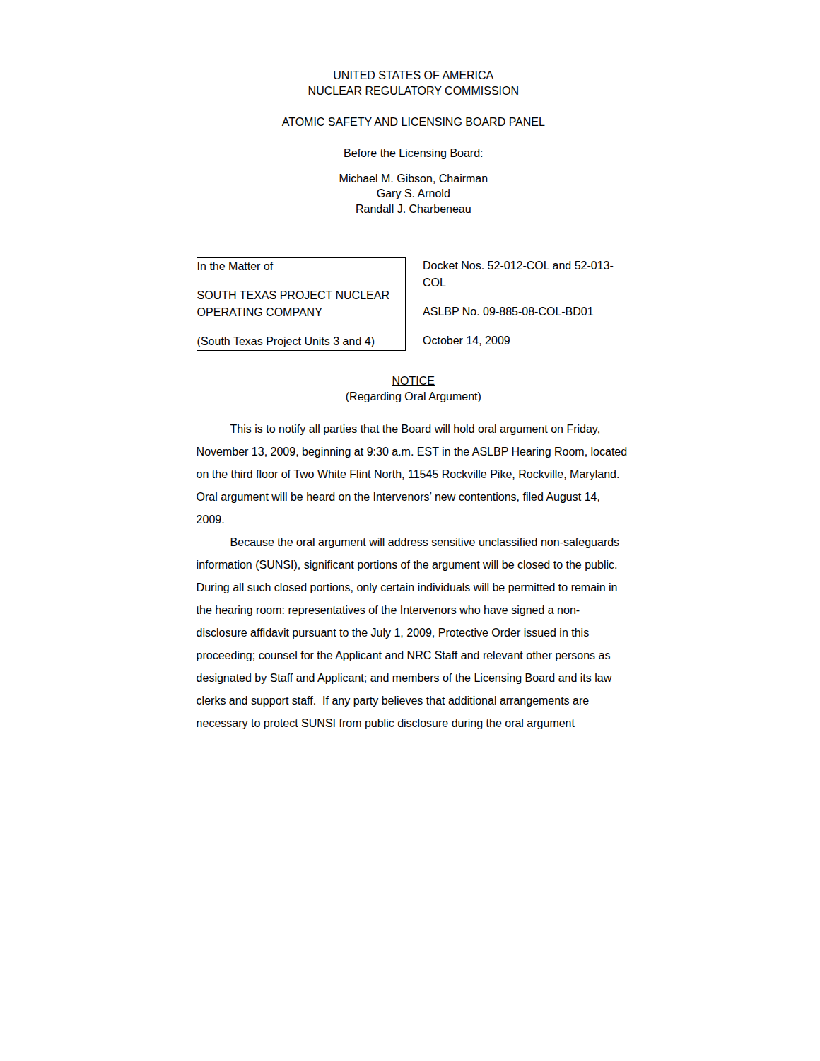UNITED STATES OF AMERICA
NUCLEAR REGULATORY COMMISSION
ATOMIC SAFETY AND LICENSING BOARD PANEL
Before the Licensing Board:
Michael M. Gibson, Chairman
Gary S. Arnold
Randall J. Charbeneau
| In the Matter of SOUTH TEXAS PROJECT NUCLEAR OPERATING COMPANY (South Texas Project Units 3 and 4) | | Docket Nos. 52-012-COL and 52-013-COL ASLBP No. 09-885-08-COL-BD01 October 14, 2009 |
NOTICE
(Regarding Oral Argument)
This is to notify all parties that the Board will hold oral argument on Friday, November 13, 2009, beginning at 9:30 a.m. EST in the ASLBP Hearing Room, located on the third floor of Two White Flint North, 11545 Rockville Pike, Rockville, Maryland. Oral argument will be heard on the Intervenors’ new contentions, filed August 14, 2009.
Because the oral argument will address sensitive unclassified non-safeguards information (SUNSI), significant portions of the argument will be closed to the public. During all such closed portions, only certain individuals will be permitted to remain in the hearing room: representatives of the Intervenors who have signed a non-disclosure affidavit pursuant to the July 1, 2009, Protective Order issued in this proceeding; counsel for the Applicant and NRC Staff and relevant other persons as designated by Staff and Applicant; and members of the Licensing Board and its law clerks and support staff. If any party believes that additional arrangements are necessary to protect SUNSI from public disclosure during the oral argument